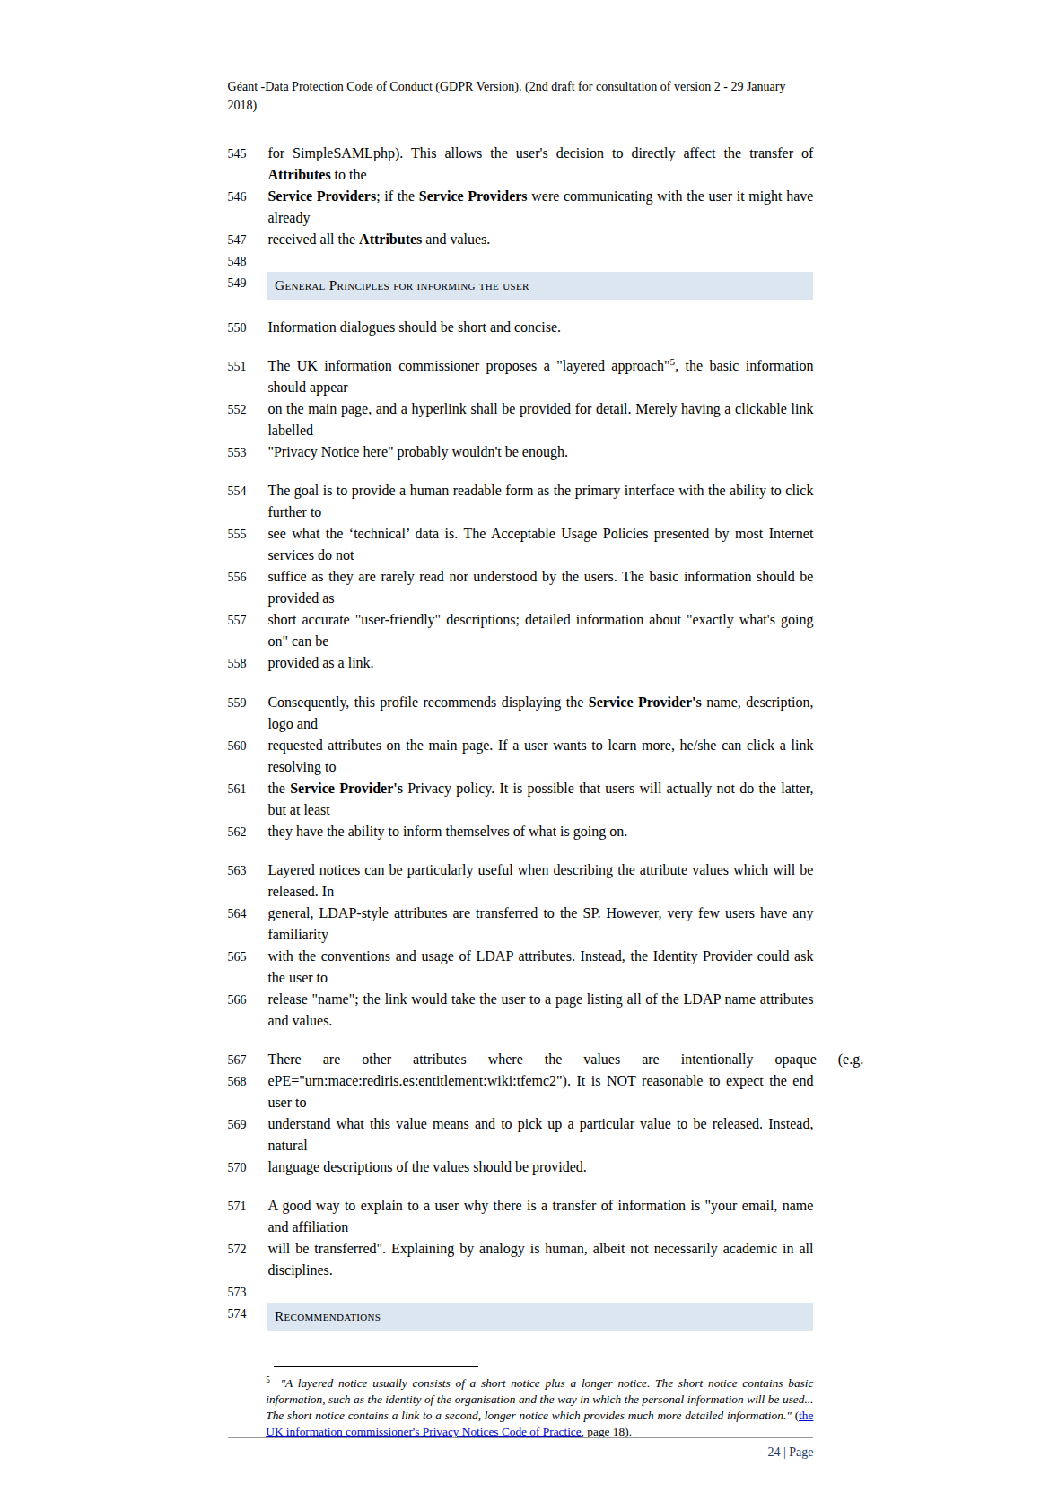Géant -Data Protection Code of Conduct (GDPR Version). (2nd draft for consultation of version 2 - 29 January 2018)
545
for SimpleSAMLphp). This allows the user's decision to directly affect the transfer of Attributes to the
546
Service Providers; if the Service Providers were communicating with the user it might have already
547
received all the Attributes and values.
548
549
General Principles for informing the user
550
Information dialogues should be short and concise.
551
The UK information commissioner proposes a "layered approach"5, the basic information should appear
552
on the main page, and a hyperlink shall be provided for detail. Merely having a clickable link labelled
553
"Privacy Notice here" probably wouldn't be enough.
554
The goal is to provide a human readable form as the primary interface with the ability to click further to
555
see what the ‘technical’ data is. The Acceptable Usage Policies presented by most Internet services do not
556
suffice as they are rarely read nor understood by the users. The basic information should be provided as
557
short accurate "user-friendly" descriptions; detailed information about "exactly what's going on" can be
558
provided as a link.
559
Consequently, this profile recommends displaying the Service Provider's name, description, logo and
560
requested attributes on the main page. If a user wants to learn more, he/she can click a link resolving to
561
the Service Provider's Privacy policy. It is possible that users will actually not do the latter, but at least
562
they have the ability to inform themselves of what is going on.
563
Layered notices can be particularly useful when describing the attribute values which will be released. In
564
general, LDAP-style attributes are transferred to the SP. However, very few users have any familiarity
565
with the conventions and usage of LDAP attributes. Instead, the Identity Provider could ask the user to
566
release "name"; the link would take the user to a page listing all of the LDAP name attributes and values.
567
There are other attributes where the values are intentionally opaque (e.g.
568
ePE="urn:mace:rediris.es:entitlement:wiki:tfemc2"). It is NOT reasonable to expect the end user to
569
understand what this value means and to pick up a particular value to be released. Instead, natural
570
language descriptions of the values should be provided.
571
A good way to explain to a user why there is a transfer of information is "your email, name and affiliation
572
will be transferred". Explaining by analogy is human, albeit not necessarily academic in all disciplines.
573
574
Recommendations
5 "A layered notice usually consists of a short notice plus a longer notice. The short notice contains basic information, such as the identity of the organisation and the way in which the personal information will be used... The short notice contains a link to a second, longer notice which provides much more detailed information." (the UK information commissioner's Privacy Notices Code of Practice, page 18).
24 | Page